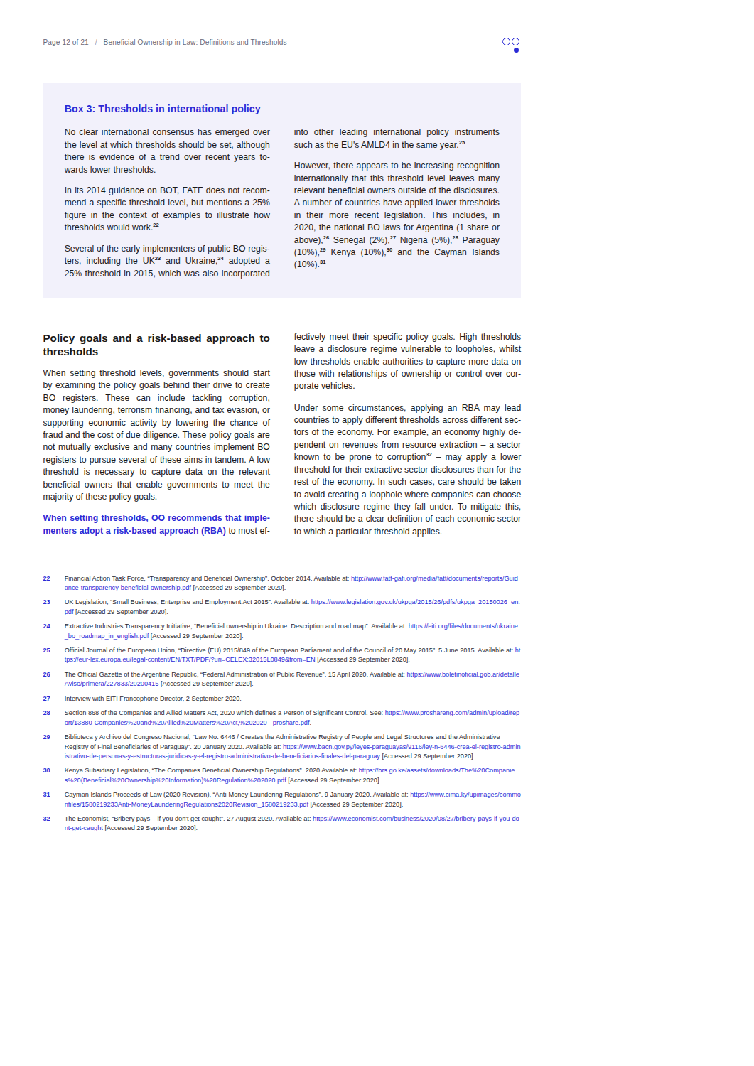Page 12 of 21 / Beneficial Ownership in Law: Definitions and Thresholds
Box 3: Thresholds in international policy
No clear international consensus has emerged over the level at which thresholds should be set, although there is evidence of a trend over recent years towards lower thresholds.
In its 2014 guidance on BOT, FATF does not recommend a specific threshold level, but mentions a 25% figure in the context of examples to illustrate how thresholds would work.22
Several of the early implementers of public BO registers, including the UK23 and Ukraine,24 adopted a 25% threshold in 2015, which was also incorporated into other leading international policy instruments such as the EU's AMLD4 in the same year.25
However, there appears to be increasing recognition internationally that this threshold level leaves many relevant beneficial owners outside of the disclosures. A number of countries have applied lower thresholds in their more recent legislation. This includes, in 2020, the national BO laws for Argentina (1 share or above),26 Senegal (2%),27 Nigeria (5%),28 Paraguay (10%),29 Kenya (10%),30 and the Cayman Islands (10%).31
Policy goals and a risk-based approach to thresholds
When setting threshold levels, governments should start by examining the policy goals behind their drive to create BO registers. These can include tackling corruption, money laundering, terrorism financing, and tax evasion, or supporting economic activity by lowering the chance of fraud and the cost of due diligence. These policy goals are not mutually exclusive and many countries implement BO registers to pursue several of these aims in tandem. A low threshold is necessary to capture data on the relevant beneficial owners that enable governments to meet the majority of these policy goals.
When setting thresholds, OO recommends that implementers adopt a risk-based approach (RBA) to most effectively meet their specific policy goals. High thresholds leave a disclosure regime vulnerable to loopholes, whilst low thresholds enable authorities to capture more data on those with relationships of ownership or control over corporate vehicles.
Under some circumstances, applying an RBA may lead countries to apply different thresholds across different sectors of the economy. For example, an economy highly dependent on revenues from resource extraction – a sector known to be prone to corruption32 – may apply a lower threshold for their extractive sector disclosures than for the rest of the economy. In such cases, care should be taken to avoid creating a loophole where companies can choose which disclosure regime they fall under. To mitigate this, there should be a clear definition of each economic sector to which a particular threshold applies.
22
Financial Action Task Force, “Transparency and Beneficial Ownership”. October 2014. Available at: http://www.fatf-gafi.org/media/fatf/documents/reports/Guidance-transparency-beneficial-ownership.pdf [Accessed 29 September 2020].
23
UK Legislation, “Small Business, Enterprise and Employment Act 2015”. Available at: https://www.legislation.gov.uk/ukpga/2015/26/pdfs/ukpga_20150026_en.pdf [Accessed 29 September 2020].
24
Extractive Industries Transparency Initiative, “Beneficial ownership in Ukraine: Description and road map”. Available at: https://eiti.org/files/documents/ukraine_bo_roadmap_in_english.pdf [Accessed 29 September 2020].
25
Official Journal of the European Union, “Directive (EU) 2015/849 of the European Parliament and of the Council of 20 May 2015”. 5 June 2015. Available at: https://eur-lex.europa.eu/legal-content/EN/TXT/PDF/?uri=CELEX:32015L0849&from=EN [Accessed 29 September 2020].
26
The Official Gazette of the Argentine Republic, “Federal Administration of Public Revenue”. 15 April 2020. Available at: https://www.boletinoficial.gob.ar/detalleAviso/primera/227833/20200415 [Accessed 29 September 2020].
27
Interview with EITI Francophone Director, 2 September 2020.
28
Section 868 of the Companies and Allied Matters Act, 2020 which defines a Person of Significant Control. See: https://www.proshareng.com/admin/upload/report/13880-Companies%20and%20Allied%20Matters%20Act,%202020_-proshare.pdf.
29
Biblioteca y Archivo del Congreso Nacional, “Law No. 6446 / Creates the Administrative Registry of People and Legal Structures and the Administrative Registry of Final Beneficiaries of Paraguay”. 20 January 2020. Available at: https://www.bacn.gov.py/leyes-paraguayas/9116/ley-n-6446-crea-el-registro-administrativo-de-personas-y-estructuras-juridicas-y-el-registro-administrativo-de-beneficiarios-finales-del-paraguay [Accessed 29 September 2020].
30
Kenya Subsidiary Legislation, “The Companies Beneficial Ownership Regulations”. 2020 Available at: https://brs.go.ke/assets/downloads/The%20Companies%20(Beneficial%20Ownership%20Information)%20Regulation%202020.pdf [Accessed 29 September 2020].
31
Cayman Islands Proceeds of Law (2020 Revision), “Anti-Money Laundering Regulations”. 9 January 2020. Available at: https://www.cima.ky/upimages/commonfiles/1580219233Anti-MoneyLaunderingRegulations2020Revision_1580219233.pdf [Accessed 29 September 2020].
32
The Economist, “Bribery pays – if you don't get caught”. 27 August 2020. Available at: https://www.economist.com/business/2020/08/27/bribery-pays-if-you-dont-get-caught [Accessed 29 September 2020].